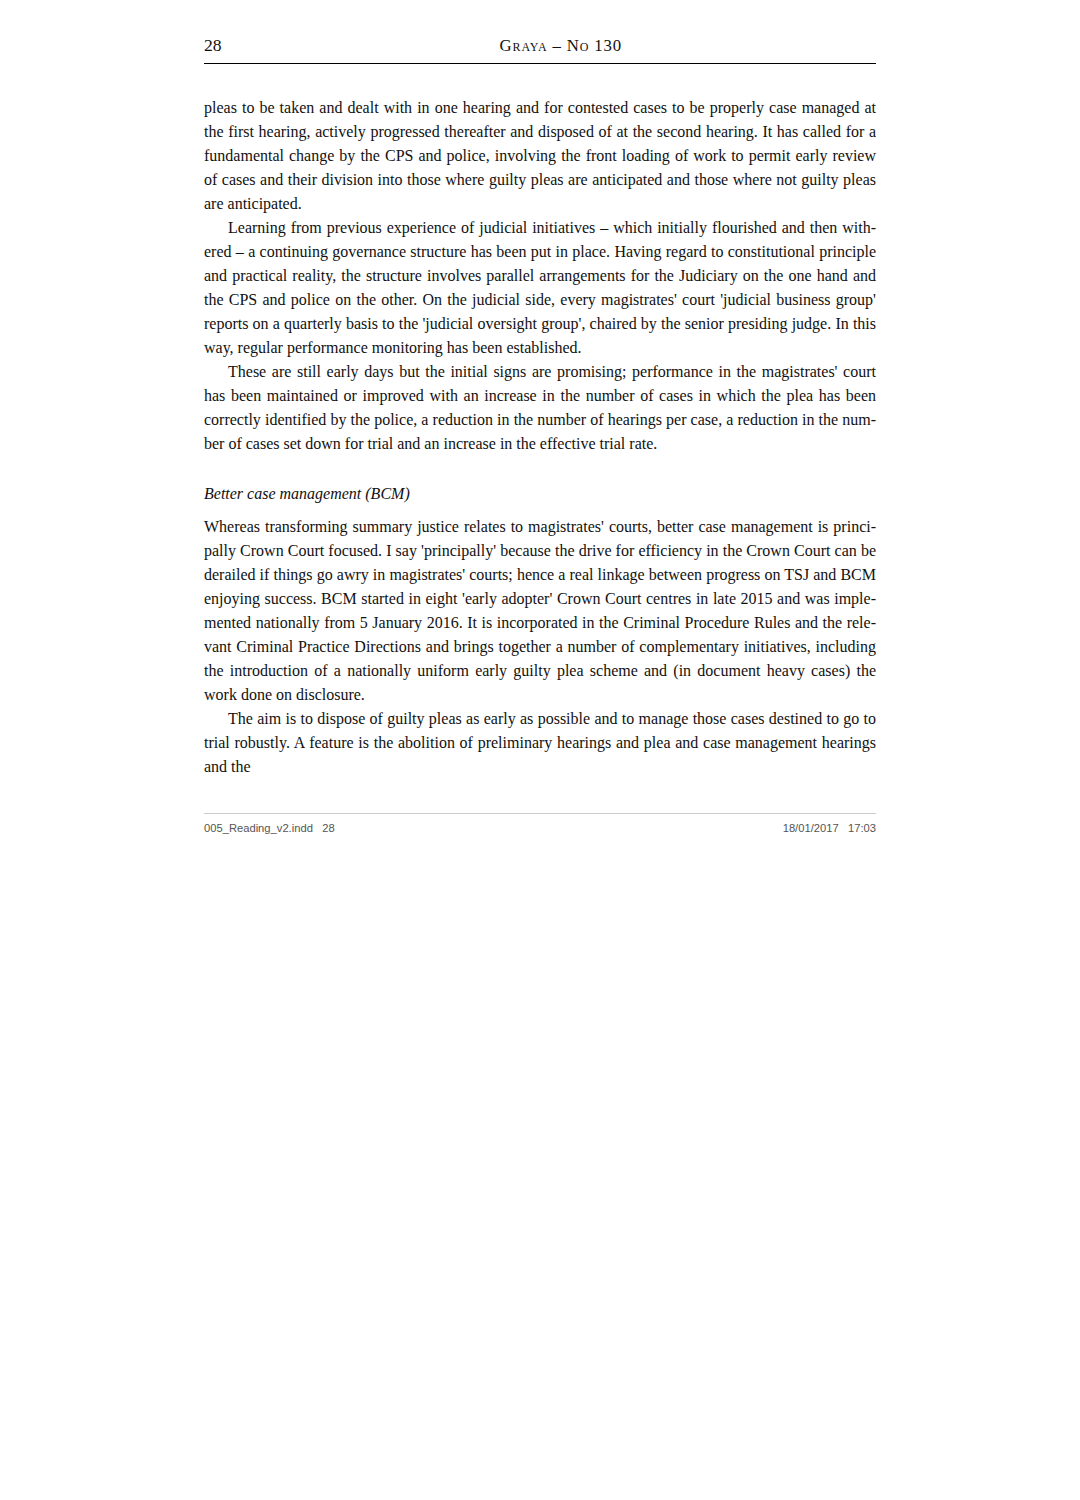28 Graya – No 130
pleas to be taken and dealt with in one hearing and for contested cases to be properly case managed at the first hearing, actively progressed thereafter and disposed of at the second hearing. It has called for a fundamental change by the CPS and police, involving the front loading of work to permit early review of cases and their division into those where guilty pleas are anticipated and those where not guilty pleas are anticipated.
Learning from previous experience of judicial initiatives – which initially flourished and then withered – a continuing governance structure has been put in place. Having regard to constitutional principle and practical reality, the structure involves parallel arrangements for the Judiciary on the one hand and the CPS and police on the other. On the judicial side, every magistrates' court 'judicial business group' reports on a quarterly basis to the 'judicial oversight group', chaired by the senior presiding judge. In this way, regular performance monitoring has been established.
These are still early days but the initial signs are promising; performance in the magistrates' court has been maintained or improved with an increase in the number of cases in which the plea has been correctly identified by the police, a reduction in the number of hearings per case, a reduction in the number of cases set down for trial and an increase in the effective trial rate.
Better case management (BCM)
Whereas transforming summary justice relates to magistrates' courts, better case management is principally Crown Court focused. I say 'principally' because the drive for efficiency in the Crown Court can be derailed if things go awry in magistrates' courts; hence a real linkage between progress on TSJ and BCM enjoying success. BCM started in eight 'early adopter' Crown Court centres in late 2015 and was implemented nationally from 5 January 2016. It is incorporated in the Criminal Procedure Rules and the relevant Criminal Practice Directions and brings together a number of complementary initiatives, including the introduction of a nationally uniform early guilty plea scheme and (in document heavy cases) the work done on disclosure.
The aim is to dispose of guilty pleas as early as possible and to manage those cases destined to go to trial robustly. A feature is the abolition of preliminary hearings and plea and case management hearings and the
005_Reading_v2.indd 28 18/01/2017 17:03